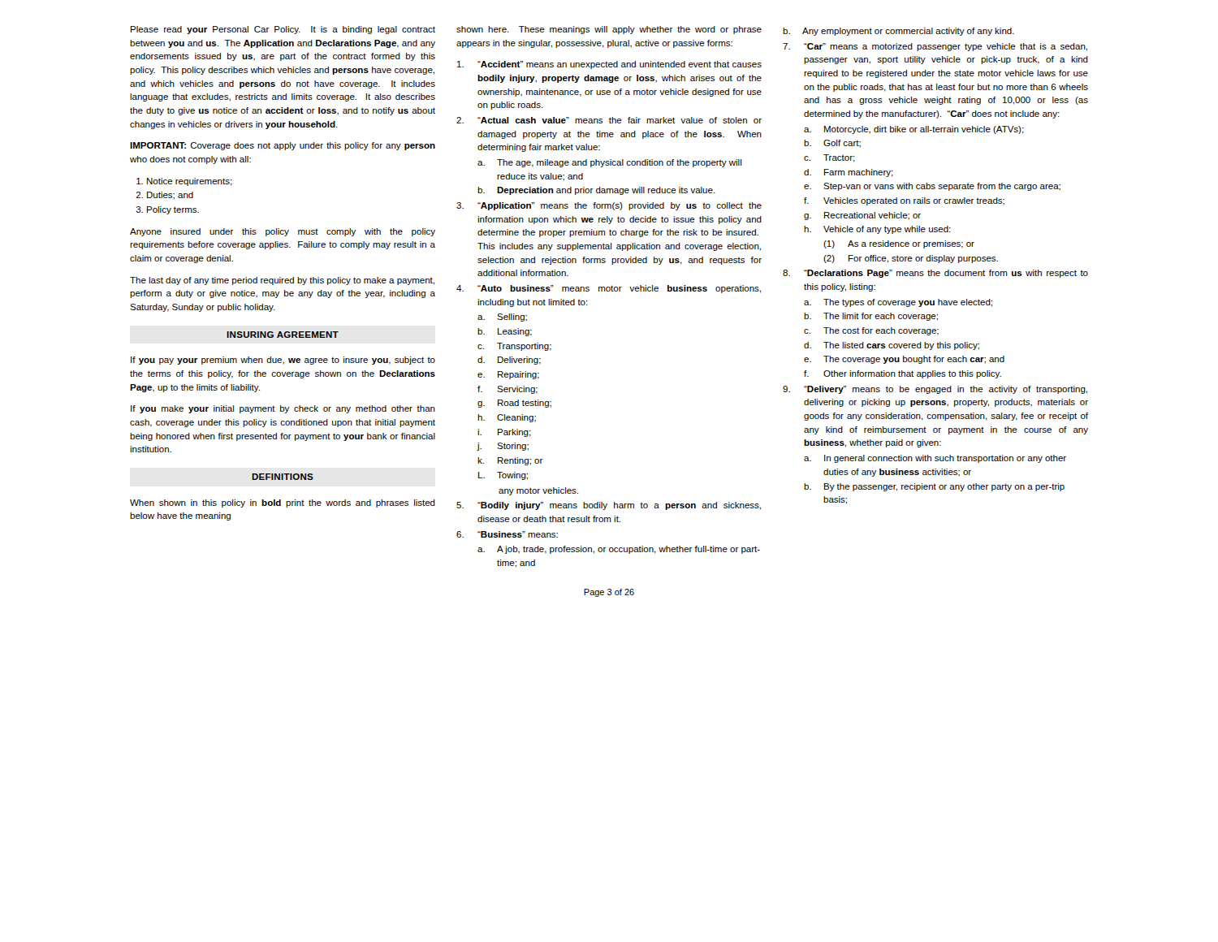Please read your Personal Car Policy. It is a binding legal contract between you and us. The Application and Declarations Page, and any endorsements issued by us, are part of the contract formed by this policy. This policy describes which vehicles and persons have coverage, and which vehicles and persons do not have coverage. It includes language that excludes, restricts and limits coverage. It also describes the duty to give us notice of an accident or loss, and to notify us about changes in vehicles or drivers in your household.
IMPORTANT: Coverage does not apply under this policy for any person who does not comply with all:
Notice requirements;
Duties; and
Policy terms.
Anyone insured under this policy must comply with the policy requirements before coverage applies. Failure to comply may result in a claim or coverage denial.
The last day of any time period required by this policy to make a payment, perform a duty or give notice, may be any day of the year, including a Saturday, Sunday or public holiday.
INSURING AGREEMENT
If you pay your premium when due, we agree to insure you, subject to the terms of this policy, for the coverage shown on the Declarations Page, up to the limits of liability.
If you make your initial payment by check or any method other than cash, coverage under this policy is conditioned upon that initial payment being honored when first presented for payment to your bank or financial institution.
DEFINITIONS
When shown in this policy in bold print the words and phrases listed below have the meaning
shown here. These meanings will apply whether the word or phrase appears in the singular, possessive, plural, active or passive forms:
“Accident” means an unexpected and unintended event that causes bodily injury, property damage or loss, which arises out of the ownership, maintenance, or use of a motor vehicle designed for use on public roads.
“Actual cash value” means the fair market value of stolen or damaged property at the time and place of the loss. When determining fair market value:
The age, mileage and physical condition of the property will reduce its value; and
Depreciation and prior damage will reduce its value.
“Application” means the form(s) provided by us to collect the information upon which we rely to decide to issue this policy and determine the proper premium to charge for the risk to be insured. This includes any supplemental application and coverage election, selection and rejection forms provided by us, and requests for additional information.
“Auto business” means motor vehicle business operations, including but not limited to:
Selling;
Leasing;
Transporting;
Delivering;
Repairing;
Servicing;
Road testing;
Cleaning;
Parking;
Storing;
Renting; or
Towing;
any motor vehicles.
“Bodily injury” means bodily harm to a person and sickness, disease or death that result from it.
“Business” means:
A job, trade, profession, or occupation, whether full-time or part-time; and
Any employment or commercial activity of any kind.
“Car” means a motorized passenger type vehicle that is a sedan, passenger van, sport utility vehicle or pick-up truck, of a kind required to be registered under the state motor vehicle laws for use on the public roads, that has at least four but no more than 6 wheels and has a gross vehicle weight rating of 10,000 or less (as determined by the manufacturer). “Car” does not include any:
Motorcycle, dirt bike or all-terrain vehicle (ATVs);
Golf cart;
Tractor;
Farm machinery;
Step-van or vans with cabs separate from the cargo area;
Vehicles operated on rails or crawler treads;
Recreational vehicle; or
Vehicle of any type while used:
As a residence or premises; or
For office, store or display purposes.
“Declarations Page” means the document from us with respect to this policy, listing:
The types of coverage you have elected;
The limit for each coverage;
The cost for each coverage;
The listed cars covered by this policy;
The coverage you bought for each car; and
Other information that applies to this policy.
“Delivery” means to be engaged in the activity of transporting, delivering or picking up persons, property, products, materials or goods for any consideration, compensation, salary, fee or receipt of any kind of reimbursement or payment in the course of any business, whether paid or given:
In general connection with such transportation or any other duties of any business activities; or
By the passenger, recipient or any other party on a per-trip basis;
Page 3 of 26